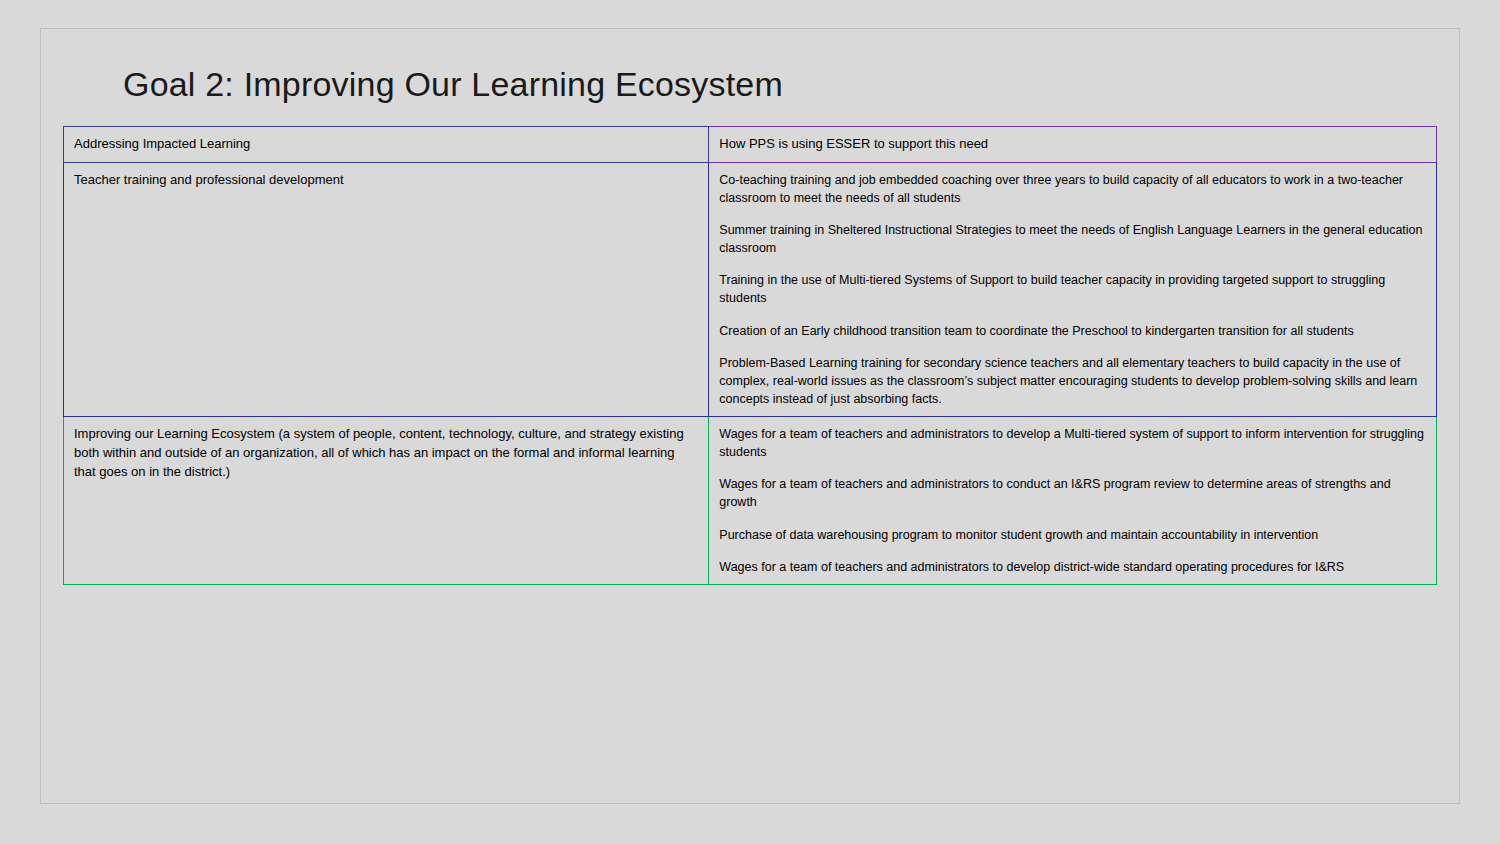Goal 2: Improving Our Learning Ecosystem
| Addressing Impacted Learning | How PPS is using ESSER to support this need |
| --- | --- |
| Teacher training and professional development | Co-teaching training and job embedded coaching over three years to build capacity of all educators to work in a two-teacher classroom to meet the needs of all students Summer training in Sheltered Instructional Strategies to meet the needs of English Language Learners in the general education classroom Training in the use of Multi-tiered Systems of Support to build teacher capacity in providing targeted support to struggling students Creation of an Early childhood transition team to coordinate the Preschool to kindergarten transition for all students Problem-Based Learning training for secondary science teachers and all elementary teachers to build capacity in the use of complex, real-world issues as the classroom’s subject matter encouraging students to develop problem-solving skills and learn concepts instead of just absorbing facts. |
| Improving our Learning Ecosystem (a system of people, content, technology, culture, and strategy existing both within and outside of an organization, all of which has an impact on the formal and informal learning that goes on in the district.) | Wages for a team of teachers and administrators to develop a Multi-tiered system of support to inform intervention for struggling students Wages for a team of teachers and administrators to conduct an I&RS program review to determine areas of strengths and growth Purchase of data warehousing program to monitor student growth and maintain accountability in intervention Wages for a team of teachers and administrators to develop district-wide standard operating procedures for I&RS |